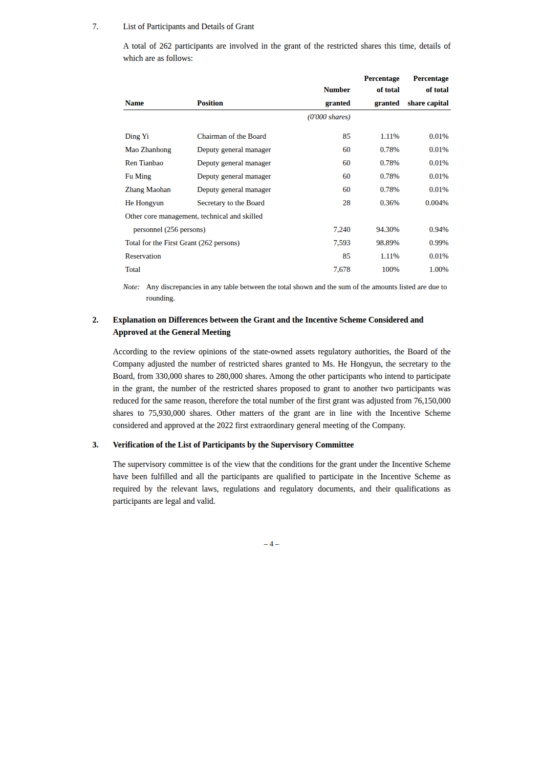7.
List of Participants and Details of Grant
A total of 262 participants are involved in the grant of the restricted shares this time, details of which are as follows:
| | | Number | Percentage of total | Percentage of total |
| --- | --- | --- | --- | --- |
| Name | Position | granted | granted | share capital |
| | | (0'000 shares) | | |
| Ding Yi | Chairman of the Board | 85 | 1.11% | 0.01% |
| Mao Zhanhong | Deputy general manager | 60 | 0.78% | 0.01% |
| Ren Tianbao | Deputy general manager | 60 | 0.78% | 0.01% |
| Fu Ming | Deputy general manager | 60 | 0.78% | 0.01% |
| Zhang Maohan | Deputy general manager | 60 | 0.78% | 0.01% |
| He Hongyun | Secretary to the Board | 28 | 0.36% | 0.004% |
| Other core management, technical and skilled |
| personnel (256 persons) | 7,240 | 94.30% | 0.94% |
| Total for the First Grant (262 persons) | 7,593 | 98.89% | 0.99% |
| Reservation | 85 | 1.11% | 0.01% |
| Total | 7,678 | 100% | 1.00% |
Note:
Any discrepancies in any table between the total shown and the sum of the amounts listed are due to rounding.
2.
Explanation on Differences between the Grant and the Incentive Scheme Considered and Approved at the General Meeting
According to the review opinions of the state-owned assets regulatory authorities, the Board of the Company adjusted the number of restricted shares granted to Ms. He Hongyun, the secretary to the Board, from 330,000 shares to 280,000 shares. Among the other participants who intend to participate in the grant, the number of the restricted shares proposed to grant to another two participants was reduced for the same reason, therefore the total number of the first grant was adjusted from 76,150,000 shares to 75,930,000 shares. Other matters of the grant are in line with the Incentive Scheme considered and approved at the 2022 first extraordinary general meeting of the Company.
3.
Verification of the List of Participants by the Supervisory Committee
The supervisory committee is of the view that the conditions for the grant under the Incentive Scheme have been fulfilled and all the participants are qualified to participate in the Incentive Scheme as required by the relevant laws, regulations and regulatory documents, and their qualifications as participants are legal and valid.
– 4 –